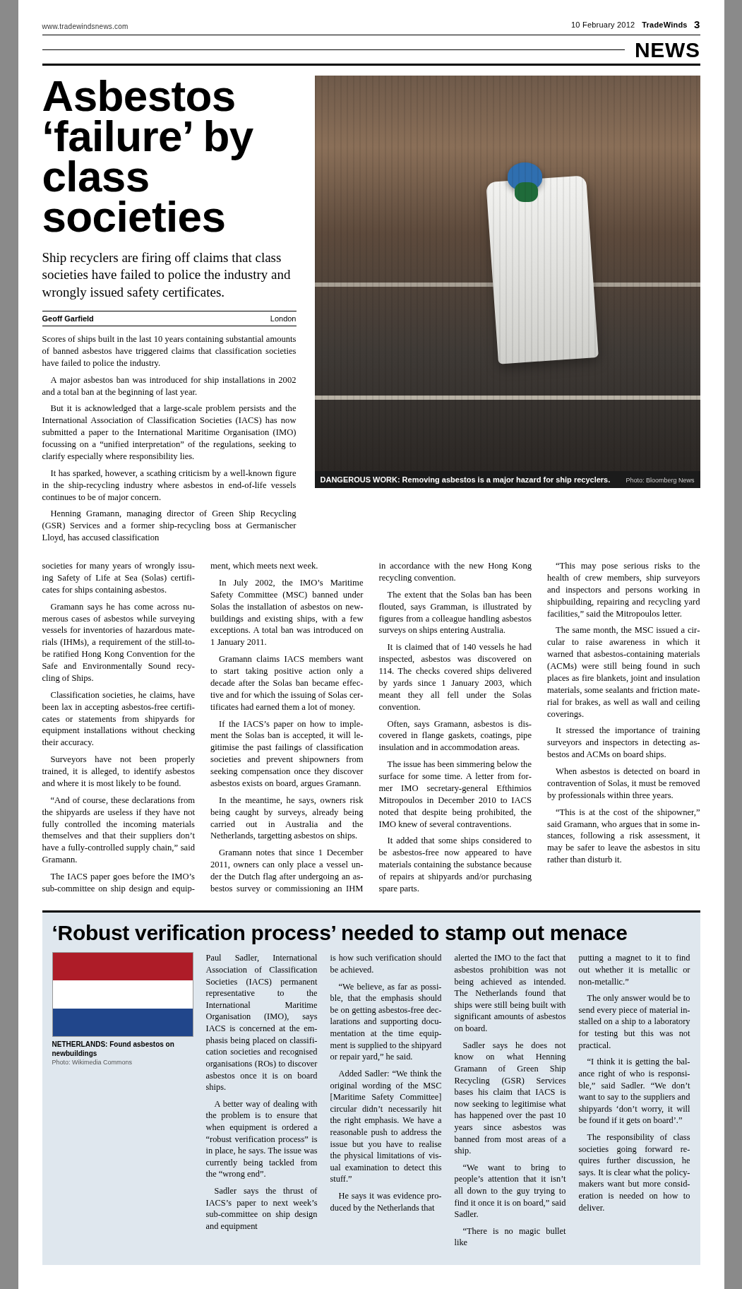www.tradewindsnews.com
10 February 2012 TradeWinds 3
NEWS
Asbestos ‘failure’ by class societies
Ship recyclers are firing off claims that class societies have failed to police the industry and wrongly issued safety certificates.
Geoff Garfield London
Scores of ships built in the last 10 years containing substantial amounts of banned asbestos have triggered claims that classification societies have failed to police the industry.
A major asbestos ban was introduced for ship installations in 2002 and a total ban at the beginning of last year.
But it is acknowledged that a large-scale problem persists and the International Association of Classification Societies (IACS) has now submitted a paper to the International Maritime Organisation (IMO) focussing on a “unified interpretation” of the regulations, seeking to clarify especially where responsibility lies.
It has sparked, however, a scathing criticism by a well-known figure in the ship-recycling industry where asbestos in end-of-life vessels continues to be of major concern.
Henning Gramann, managing director of Green Ship Recycling (GSR) Services and a former ship-recycling boss at Germanischer Lloyd, has accused classification
DANGEROUS WORK: Removing asbestos is a major hazard for ship recyclers. Photo: Bloomberg News
societies for many years of wrongly issuing Safety of Life at Sea (Solas) certificates for ships containing asbestos.
Gramann says he has come across numerous cases of asbestos while surveying vessels for inventories of hazardous materials (IHMs), a requirement of the still-to-be ratified Hong Kong Convention for the Safe and Environmentally Sound recycling of Ships.
Classification societies, he claims, have been lax in accepting asbestos-free certificates or statements from shipyards for equipment installations without checking their accuracy.
Surveyors have not been properly trained, it is alleged, to identify asbestos and where it is most likely to be found.
“And of course, these declarations from the shipyards are useless if they have not fully controlled the incoming materials themselves and that their suppliers don’t have a fully-controlled supply chain,” said Gramann.
The IACS paper goes before the IMO’s sub-committee on ship design and equipment, which meets next week.
In July 2002, the IMO’s Maritime Safety Committee (MSC) banned under Solas the installation of asbestos on newbuildings and existing ships, with a few exceptions. A total ban was introduced on 1 January 2011.
Gramann claims IACS members want to start taking positive action only a decade after the Solas ban became effective and for which the issuing of Solas certificates had earned them a lot of money.
If the IACS’s paper on how to implement the Solas ban is accepted, it will legitimise the past failings of classification societies and prevent shipowners from seeking compensation once they discover asbestos exists on board, argues Gramann.
In the meantime, he says, owners risk being caught by surveys, already being carried out in Australia and the Netherlands, targetting asbestos on ships.
Gramann notes that since 1 December 2011, owners can only place a vessel under the Dutch flag after undergoing an asbestos survey or commissioning an IHM in accordance with the new Hong Kong recycling convention.
The extent that the Solas ban has been flouted, says Gramman, is illustrated by figures from a colleague handling asbestos surveys on ships entering Australia.
It is claimed that of 140 vessels he had inspected, asbestos was discovered on 114. The checks covered ships delivered by yards since 1 January 2003, which meant they all fell under the Solas convention.
Often, says Gramann, asbestos is discovered in flange gaskets, coatings, pipe insulation and in accommodation areas.
The issue has been simmering below the surface for some time. A letter from former IMO secretary-general Efthimios Mitropoulos in December 2010 to IACS noted that despite being prohibited, the IMO knew of several contraventions.
It added that some ships considered to be asbestos-free now appeared to have materials containing the substance because of repairs at shipyards and/or purchasing spare parts.
“This may pose serious risks to the health of crew members, ship surveyors and inspectors and persons working in shipbuilding, repairing and recycling yard facilities,” said the Mitropoulos letter.
The same month, the MSC issued a circular to raise awareness in which it warned that asbestos-containing materials (ACMs) were still being found in such places as fire blankets, joint and insulation materials, some sealants and friction material for brakes, as well as wall and ceiling coverings.
It stressed the importance of training surveyors and inspectors in detecting asbestos and ACMs on board ships.
When asbestos is detected on board in contravention of Solas, it must be removed by professionals within three years.
“This is at the cost of the shipowner,” said Gramann, who argues that in some instances, following a risk assessment, it may be safer to leave the asbestos in situ rather than disturb it.
‘Robust verification process’ needed to stamp out menace
NETHERLANDS: Found asbestos on newbuildings
Photo: Wikimedia Commons
Paul Sadler, International Association of Classification Societies (IACS) permanent representative to the International Maritime Organisation (IMO), says IACS is concerned at the emphasis being placed on classification societies and recognised organisations (ROs) to discover asbestos once it is on board ships.
A better way of dealing with the problem is to ensure that when equipment is ordered a “robust verification process” is in place, he says. The issue was currently being tackled from the “wrong end”.
Sadler says the thrust of IACS’s paper to next week’s sub-committee on ship design and equipment
is how such verification should be achieved.
“We believe, as far as possible, that the emphasis should be on getting asbestos-free declarations and supporting documentation at the time equipment is supplied to the shipyard or repair yard,” he said.
Added Sadler: “We think the original wording of the MSC [Maritime Safety Committee] circular didn’t necessarily hit the right emphasis. We have a reasonable push to address the issue but you have to realise the physical limitations of visual examination to detect this stuff.”
He says it was evidence produced by the Netherlands that
alerted the IMO to the fact that asbestos prohibition was not being achieved as intended. The Netherlands found that ships were still being built with significant amounts of asbestos on board.
Sadler says he does not know on what Henning Gramann of Green Ship Recycling (GSR) Services bases his claim that IACS is now seeking to legitimise what has happened over the past 10 years since asbestos was banned from most areas of a ship.
“We want to bring to people’s attention that it isn’t all down to the guy trying to find it once it is on board,” said Sadler.
“There is no magic bullet like
putting a magnet to it to find out whether it is metallic or non-metallic.”
The only answer would be to send every piece of material installed on a ship to a laboratory for testing but this was not practical.
“I think it is getting the balance right of who is responsible,” said Sadler. “We don’t want to say to the suppliers and shipyards ‘don’t worry, it will be found if it gets on board’.”
The responsibility of class societies going forward requires further discussion, he says. It is clear what the policymakers want but more consideration is needed on how to deliver.